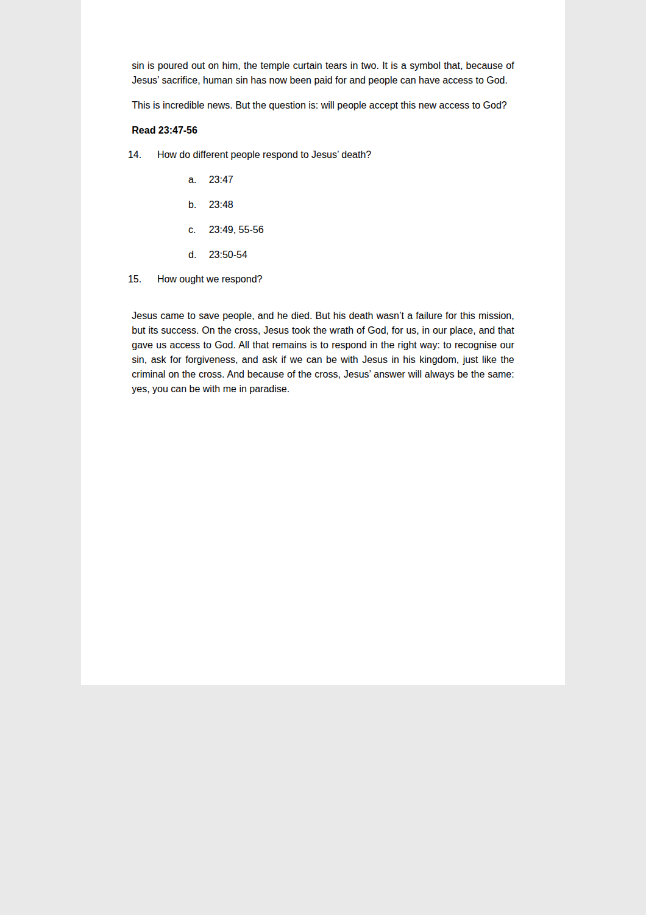sin is poured out on him, the temple curtain tears in two. It is a symbol that, because of Jesus’ sacrifice, human sin has now been paid for and people can have access to God.
This is incredible news. But the question is: will people accept this new access to God?
Read 23:47-56
14. How do different people respond to Jesus’ death?
a. 23:47
b. 23:48
c. 23:49, 55-56
d. 23:50-54
15. How ought we respond?
Jesus came to save people, and he died. But his death wasn’t a failure for this mission, but its success. On the cross, Jesus took the wrath of God, for us, in our place, and that gave us access to God. All that remains is to respond in the right way: to recognise our sin, ask for forgiveness, and ask if we can be with Jesus in his kingdom, just like the criminal on the cross. And because of the cross, Jesus’ answer will always be the same: yes, you can be with me in paradise.